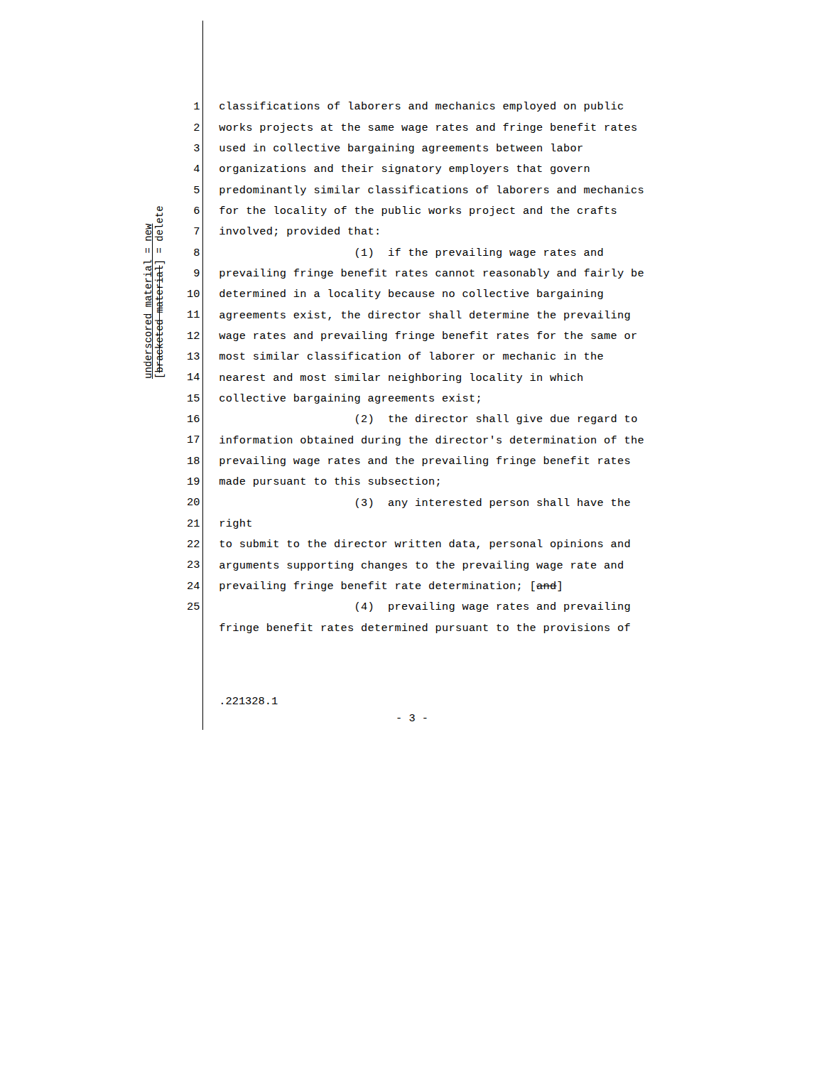underscored material = new
[bracketed material] = delete
1
2
3
4
5
6
7
8
9
10
11
12
13
14
15
16
17
18
19
20
21
22
23
24
25
classifications of laborers and mechanics employed on public
works projects at the same wage rates and fringe benefit rates
used in collective bargaining agreements between labor
organizations and their signatory employers that govern
predominantly similar classifications of laborers and mechanics
for the locality of the public works project and the crafts
involved; provided that:
(1) if the prevailing wage rates and
prevailing fringe benefit rates cannot reasonably and fairly be
determined in a locality because no collective bargaining
agreements exist, the director shall determine the prevailing
wage rates and prevailing fringe benefit rates for the same or
most similar classification of laborer or mechanic in the
nearest and most similar neighboring locality in which
collective bargaining agreements exist;
(2) the director shall give due regard to
information obtained during the director's determination of the
prevailing wage rates and the prevailing fringe benefit rates
made pursuant to this subsection;
(3) any interested person shall have the right
to submit to the director written data, personal opinions and
arguments supporting changes to the prevailing wage rate and
prevailing fringe benefit rate determination; [and]
(4) prevailing wage rates and prevailing
fringe benefit rates determined pursuant to the provisions of
.221328.1
- 3 -